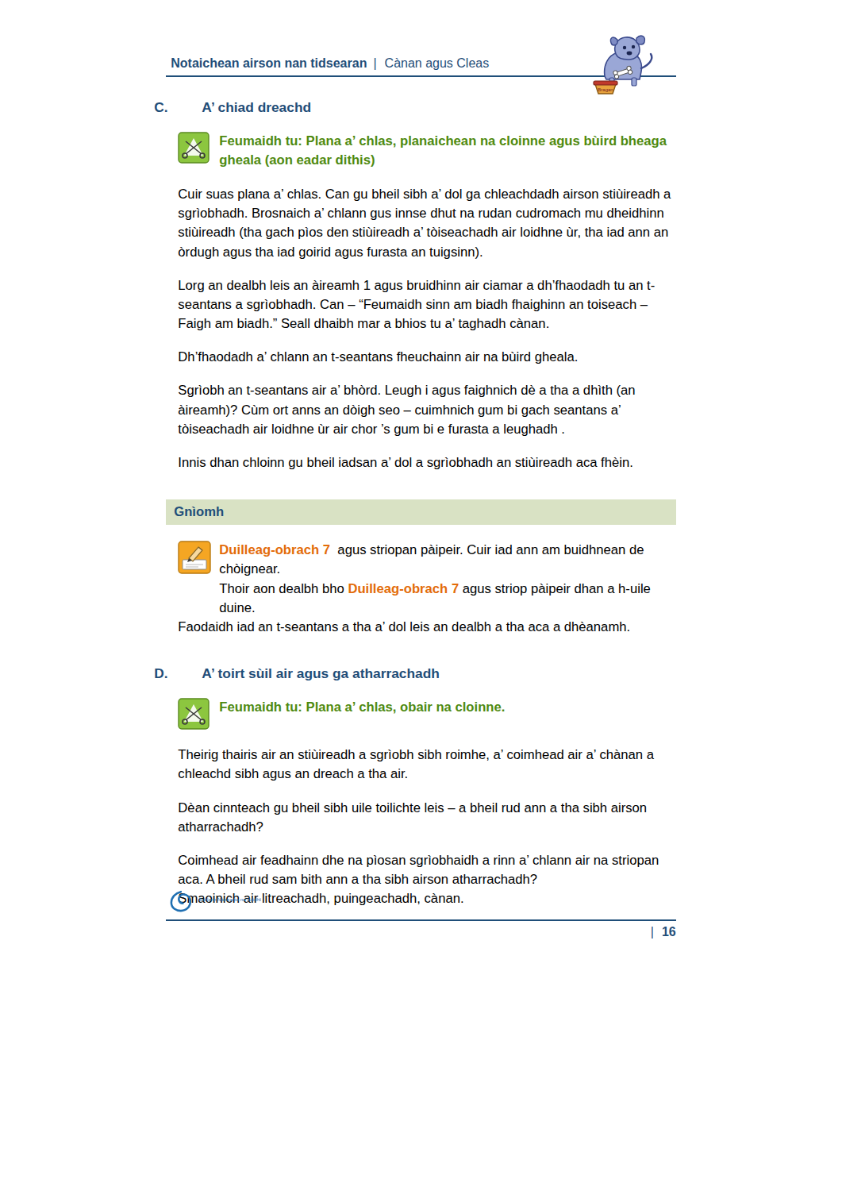Notaichean airson nan tidsearan|Cànan agus Cleas
Bragan
C. A’ chiad dreachd
Feumaidh tu: Plana a’ chlas, planaichean na cloinne agus bùird bheaga gheala (aon eadar dithis)
Cuir suas plana a’ chlas. Can gu bheil sibh a’ dol ga chleachdadh airson stiùireadh a sgrìobhadh. Brosnaich a’ chlann gus innse dhut na rudan cudromach mu dheidhinn stiùireadh (tha gach pìos den stiùireadh a’ tòiseachadh air loidhne ùr, tha iad ann an òrdugh agus tha iad goirid agus furasta an tuigsinn).
Lorg an dealbh leis an àireamh 1 agus bruidhinn air ciamar a dh’fhaodadh tu an t-seantans a sgrìobhadh. Can – “Feumaidh sinn am biadh fhaighinn an toiseach – Faigh am biadh.” Seall dhaibh mar a bhios tu a’ taghadh cànan.
Dh’fhaodadh a’ chlann an t-seantans fheuchainn air na bùird gheala.
Sgrìobh an t-seantans air a’ bhòrd. Leugh i agus faighnich dè a tha a dhìth (an àireamh)? Cùm ort anns an dòigh seo – cuimhnich gum bi gach seantans a’ tòiseachadh air loidhne ùr air chor ’s gum bi e furasta a leughadh .
Innis dhan chloinn gu bheil iadsan a’ dol a sgrìobhadh an stiùireadh aca fhèin.
Gnìomh
Duilleag-obrach 7 agus striopan pàipeir. Cuir iad ann am buidhnean de chòignear.
Thoir aon dealbh bho Duilleag-obrach 7 agus striop pàipeir dhan a h-uile duine.
Faodaidh iad an t-seantans a tha a’ dol leis an dealbh a tha aca a dhèanamh.
D. A’ toirt sùil air agus ga atharrachadh
Feumaidh tu: Plana a’ chlas, obair na cloinne.
Theirig thairis air an stiùireadh a sgrìobh sibh roimhe, a’ coimhead air a’ chànan a chleachd sibh agus an dreach a tha air.
Dèan cinnteach gu bheil sibh uile toilichte leis – a bheil rud ann a tha sibh airson atharrachadh?
Coimhead air feadhainn dhe na pìosan sgrìobhaidh a rinn a’ chlann air na striopan aca. A bheil rud sam bith ann a tha sibh airson atharrachadh?
Smaoinich air litreachadh, puingeachadh, cànan.
Stòrlann Nàiseanta na Gàidhlig
|16